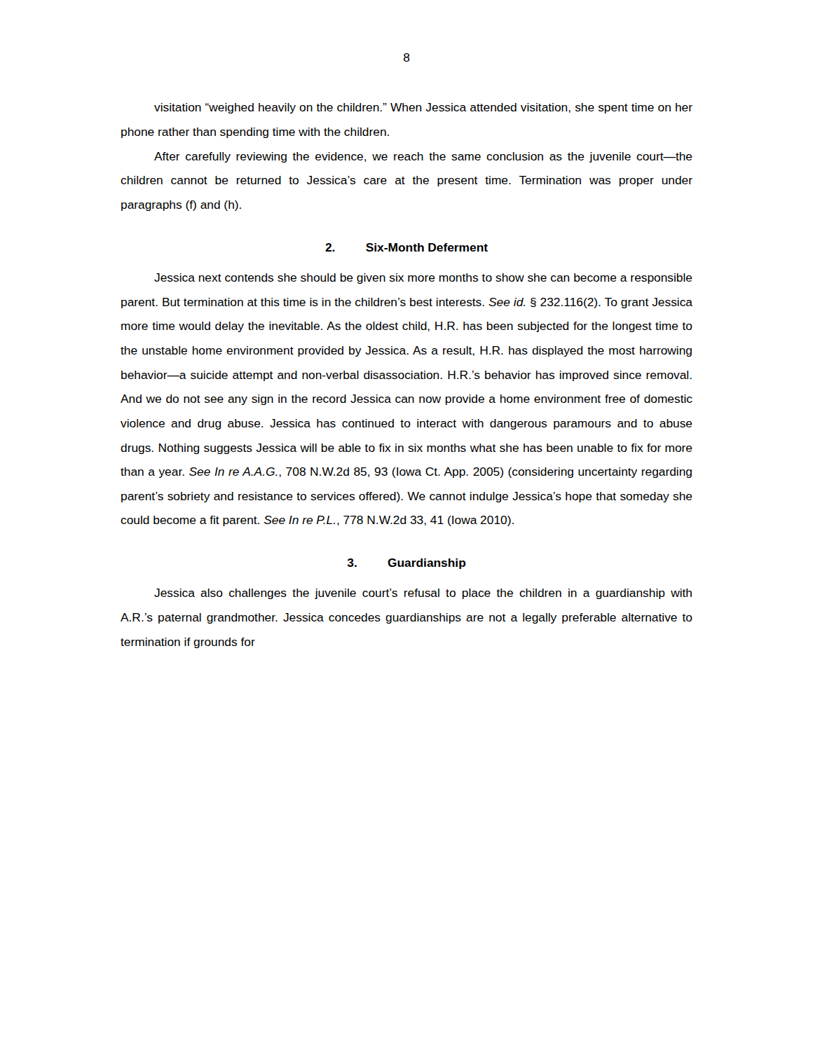8
visitation “weighed heavily on the children.” When Jessica attended visitation, she spent time on her phone rather than spending time with the children.
After carefully reviewing the evidence, we reach the same conclusion as the juvenile court—the children cannot be returned to Jessica’s care at the present time. Termination was proper under paragraphs (f) and (h).
2. Six-Month Deferment
Jessica next contends she should be given six more months to show she can become a responsible parent. But termination at this time is in the children’s best interests. See id. § 232.116(2). To grant Jessica more time would delay the inevitable. As the oldest child, H.R. has been subjected for the longest time to the unstable home environment provided by Jessica. As a result, H.R. has displayed the most harrowing behavior—a suicide attempt and non-verbal disassociation. H.R.’s behavior has improved since removal. And we do not see any sign in the record Jessica can now provide a home environment free of domestic violence and drug abuse. Jessica has continued to interact with dangerous paramours and to abuse drugs. Nothing suggests Jessica will be able to fix in six months what she has been unable to fix for more than a year. See In re A.A.G., 708 N.W.2d 85, 93 (Iowa Ct. App. 2005) (considering uncertainty regarding parent’s sobriety and resistance to services offered). We cannot indulge Jessica’s hope that someday she could become a fit parent. See In re P.L., 778 N.W.2d 33, 41 (Iowa 2010).
3. Guardianship
Jessica also challenges the juvenile court’s refusal to place the children in a guardianship with A.R.’s paternal grandmother. Jessica concedes guardianships are not a legally preferable alternative to termination if grounds for